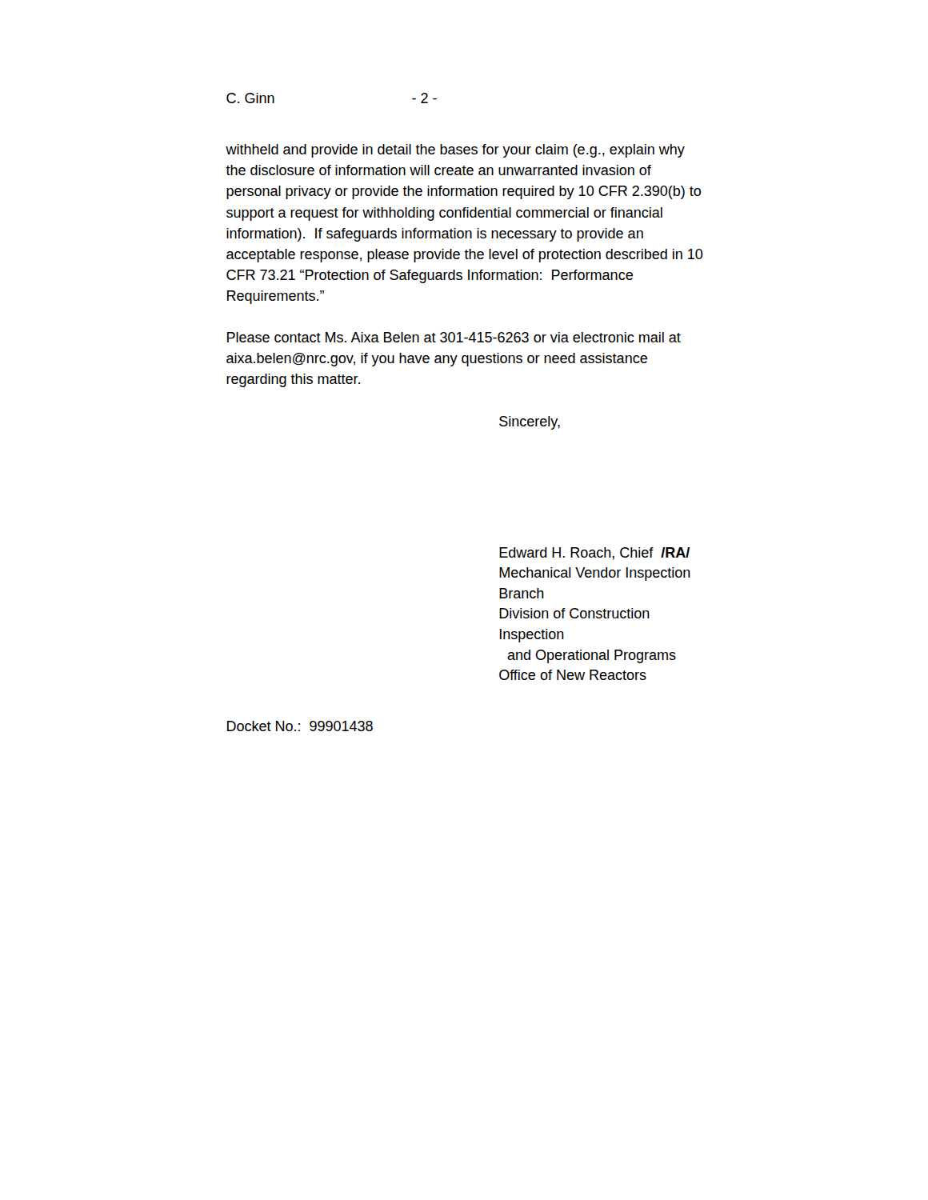C. Ginn - 2 -
withheld and provide in detail the bases for your claim (e.g., explain why the disclosure of information will create an unwarranted invasion of personal privacy or provide the information required by 10 CFR 2.390(b) to support a request for withholding confidential commercial or financial information). If safeguards information is necessary to provide an acceptable response, please provide the level of protection described in 10 CFR 73.21 “Protection of Safeguards Information: Performance Requirements.”
Please contact Ms. Aixa Belen at 301-415-6263 or via electronic mail at aixa.belen@nrc.gov, if you have any questions or need assistance regarding this matter.
Sincerely,
Edward H. Roach, Chief /RA/
Mechanical Vendor Inspection Branch
Division of Construction Inspection
and Operational Programs
Office of New Reactors
Docket No.: 99901438